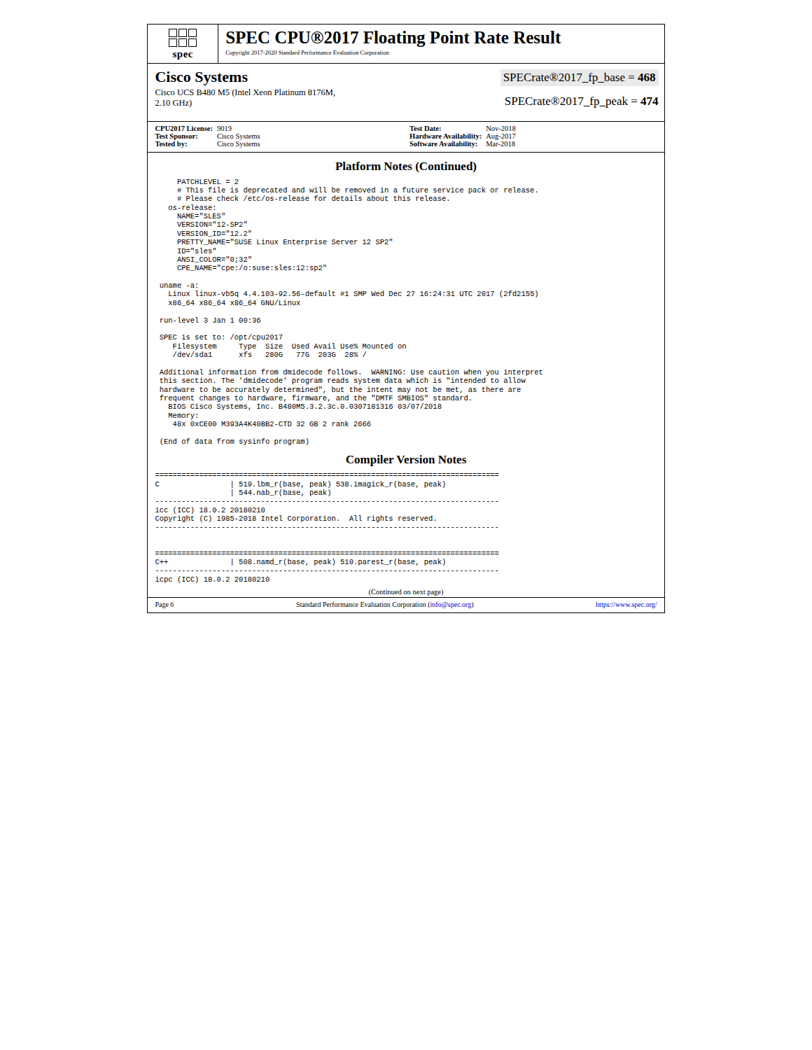spec
SPEC CPU®2017 Floating Point Rate Result
Copyright 2017-2020 Standard Performance Evaluation Corporation
Cisco Systems
Cisco UCS B480 M5 (Intel Xeon Platinum 8176M,
2.10 GHz)
SPECrate®2017_fp_base = 468
SPECrate®2017_fp_peak = 474
| CPU2017 License: | 9019 |
| Test Sponsor: | Cisco Systems |
| Tested by: | Cisco Systems |
| Test Date: | Nov-2018 |
| Hardware Availability: | Aug-2017 |
| Software Availability: | Mar-2018 |
Platform Notes (Continued)
     PATCHLEVEL = 2
     # This file is deprecated and will be removed in a future service pack or release.
     # Please check /etc/os-release for details about this release.
   os-release:
     NAME="SLES"
     VERSION="12-SP2"
     VERSION_ID="12.2"
     PRETTY_NAME="SUSE Linux Enterprise Server 12 SP2"
     ID="sles"
     ANSI_COLOR="0;32"
     CPE_NAME="cpe:/o:suse:sles:12:sp2"

 uname -a:
   Linux linux-vb5q 4.4.103-92.56-default #1 SMP Wed Dec 27 16:24:31 UTC 2017 (2fd2155)
   x86_64 x86_64 x86_64 GNU/Linux

 run-level 3 Jan 1 00:36

 SPEC is set to: /opt/cpu2017
    Filesystem     Type  Size  Used Avail Use% Mounted on
    /dev/sda1      xfs   280G   77G  203G  28% /

 Additional information from dmidecode follows.  WARNING: Use caution when you interpret
 this section. The 'dmidecode' program reads system data which is "intended to allow
 hardware to be accurately determined", but the intent may not be met, as there are
 frequent changes to hardware, firmware, and the "DMTF SMBIOS" standard.
   BIOS Cisco Systems, Inc. B480M5.3.2.3c.0.0307181316 03/07/2018
   Memory:
    48x 0xCE00 M393A4K40BB2-CTD 32 GB 2 rank 2666

 (End of data from sysinfo program)
Compiler Version Notes
==============================================================================
C                | 519.lbm_r(base, peak) 538.imagick_r(base, peak)
                 | 544.nab_r(base, peak)
------------------------------------------------------------------------------
icc (ICC) 18.0.2 20180210
Copyright (C) 1985-2018 Intel Corporation.  All rights reserved.
------------------------------------------------------------------------------


==============================================================================
C++              | 508.namd_r(base, peak) 510.parest_r(base, peak)
------------------------------------------------------------------------------
icpc (ICC) 18.0.2 20180210
(Continued on next page)
Page 6
Standard Performance Evaluation Corporation (info@spec.org)
https://www.spec.org/